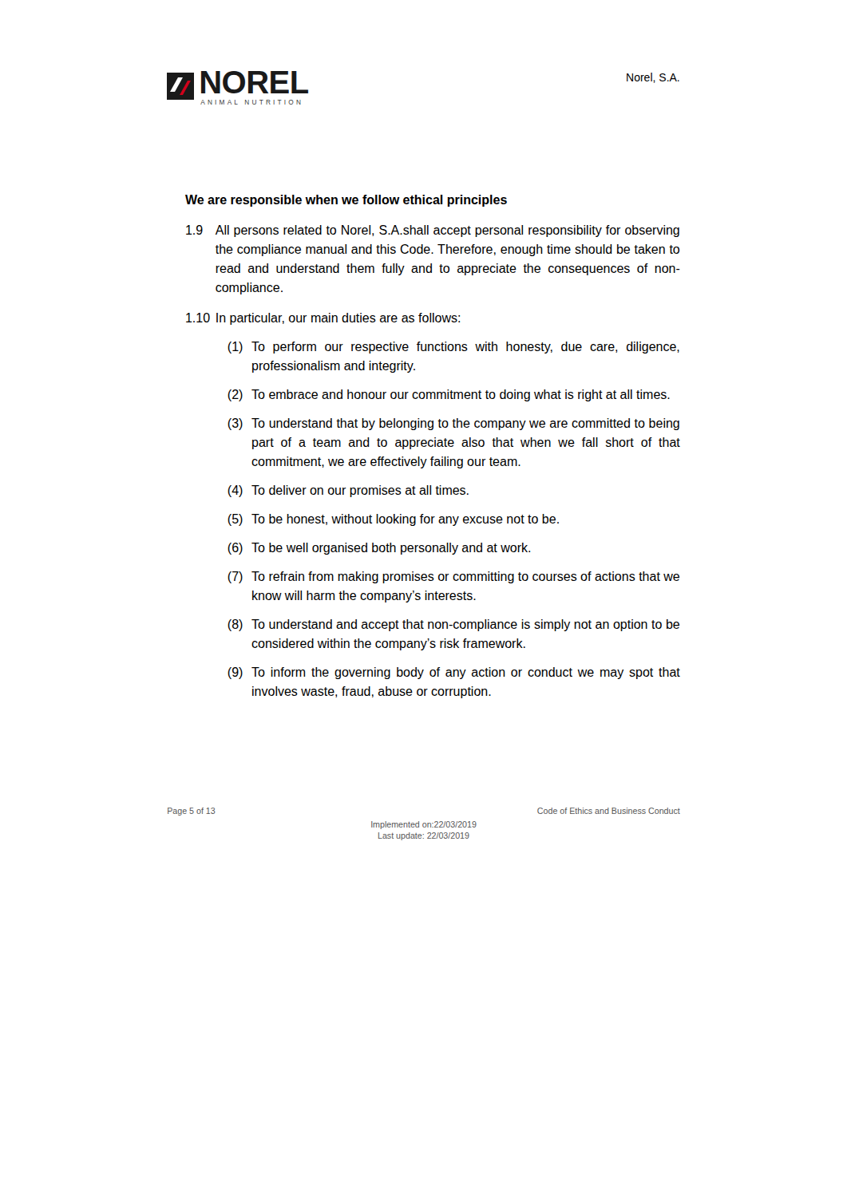NOREL ANIMAL NUTRITION
Norel, S.A.
We are responsible when we follow ethical principles
1.9
All persons related to Norel, S.A.shall accept personal responsibility for observing the compliance manual and this Code. Therefore, enough time should be taken to read and understand them fully and to appreciate the consequences of non-compliance.
1.10
In particular, our main duties are as follows:
(1) To perform our respective functions with honesty, due care, diligence, professionalism and integrity.
(2) To embrace and honour our commitment to doing what is right at all times.
(3) To understand that by belonging to the company we are committed to being part of a team and to appreciate also that when we fall short of that commitment, we are effectively failing our team.
(4) To deliver on our promises at all times.
(5) To be honest, without looking for any excuse not to be.
(6) To be well organised both personally and at work.
(7) To refrain from making promises or committing to courses of actions that we know will harm the company’s interests.
(8) To understand and accept that non-compliance is simply not an option to be considered within the company’s risk framework.
(9) To inform the governing body of any action or conduct we may spot that involves waste, fraud, abuse or corruption.
Page 5 of 13 Code of Ethics and Business Conduct
Implemented on:22/03/2019
Last update: 22/03/2019